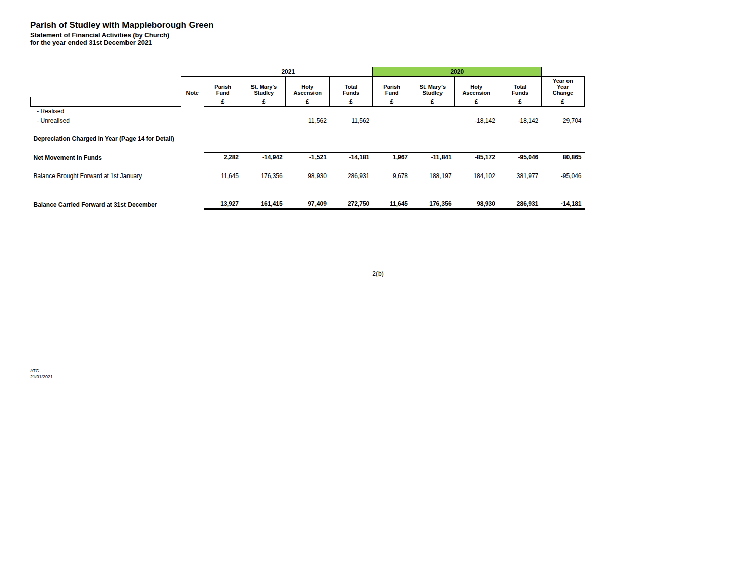Parish of Studley with Mappleborough Green
Statement of Financial Activities (by Church)
for the year ended 31st December 2021
| | | 2021 | 2020 | |
| | Note | Parish Fund | St. Mary's Studley | Holy Ascension | Total Funds | Parish Fund | St. Mary's Studley | Holy Ascension | Total Funds | Year on Year Change |
| | | £ | £ | £ | £ | £ | £ | £ | £ | £ |
| - Realised | | | | | | | | | | |
| - Unrealised | | | | 11,562 | 11,562 | | | -18,142 | -18,142 | 29,704 |
| Depreciation Charged in Year (Page 14 for Detail) | | | | | | | | | | |
| Net Movement in Funds | | 2,282 | -14,942 | -1,521 | -14,181 | 1,967 | -11,841 | -85,172 | -95,046 | 80,865 |
| Balance Brought Forward at 1st January | | 11,645 | 176,356 | 98,930 | 286,931 | 9,678 | 188,197 | 184,102 | 381,977 | -95,046 |
| Balance Carried Forward at 31st December | | 13,927 | 161,415 | 97,409 | 272,750 | 11,645 | 176,356 | 98,930 | 286,931 | -14,181 |
2(b)
ATG
21/01/2021